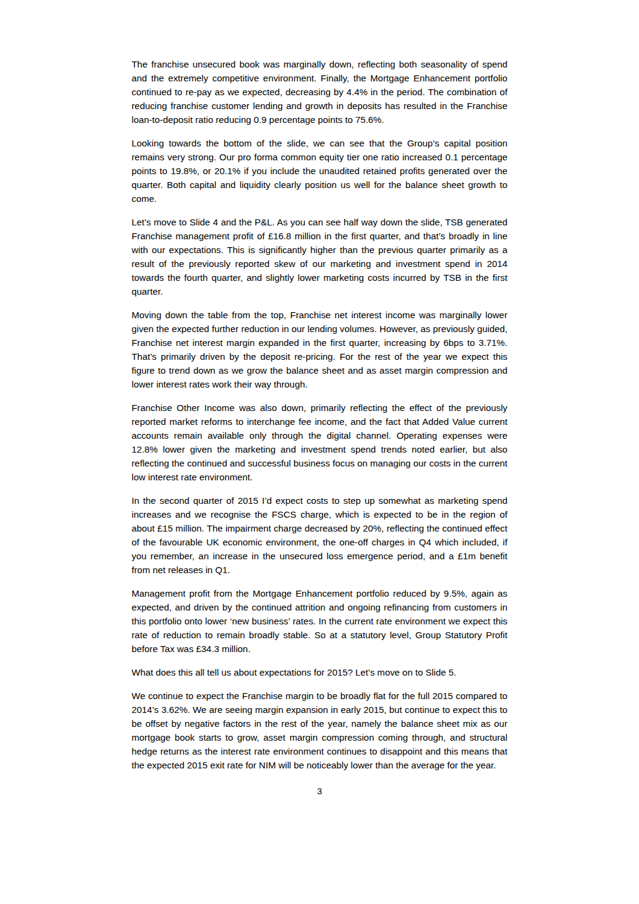The franchise unsecured book was marginally down, reflecting both seasonality of spend and the extremely competitive environment. Finally, the Mortgage Enhancement portfolio continued to re-pay as we expected, decreasing by 4.4% in the period. The combination of reducing franchise customer lending and growth in deposits has resulted in the Franchise loan-to-deposit ratio reducing 0.9 percentage points to 75.6%.
Looking towards the bottom of the slide, we can see that the Group’s capital position remains very strong. Our pro forma common equity tier one ratio increased 0.1 percentage points to 19.8%, or 20.1% if you include the unaudited retained profits generated over the quarter. Both capital and liquidity clearly position us well for the balance sheet growth to come.
Let’s move to Slide 4 and the P&L. As you can see half way down the slide, TSB generated Franchise management profit of £16.8 million in the first quarter, and that’s broadly in line with our expectations. This is significantly higher than the previous quarter primarily as a result of the previously reported skew of our marketing and investment spend in 2014 towards the fourth quarter, and slightly lower marketing costs incurred by TSB in the first quarter.
Moving down the table from the top, Franchise net interest income was marginally lower given the expected further reduction in our lending volumes. However, as previously guided, Franchise net interest margin expanded in the first quarter, increasing by 6bps to 3.71%. That’s primarily driven by the deposit re-pricing. For the rest of the year we expect this figure to trend down as we grow the balance sheet and as asset margin compression and lower interest rates work their way through.
Franchise Other Income was also down, primarily reflecting the effect of the previously reported market reforms to interchange fee income, and the fact that Added Value current accounts remain available only through the digital channel. Operating expenses were 12.8% lower given the marketing and investment spend trends noted earlier, but also reflecting the continued and successful business focus on managing our costs in the current low interest rate environment.
In the second quarter of 2015 I’d expect costs to step up somewhat as marketing spend increases and we recognise the FSCS charge, which is expected to be in the region of about £15 million. The impairment charge decreased by 20%, reflecting the continued effect of the favourable UK economic environment, the one-off charges in Q4 which included, if you remember, an increase in the unsecured loss emergence period, and a £1m benefit from net releases in Q1.
Management profit from the Mortgage Enhancement portfolio reduced by 9.5%, again as expected, and driven by the continued attrition and ongoing refinancing from customers in this portfolio onto lower ‘new business’ rates. In the current rate environment we expect this rate of reduction to remain broadly stable. So at a statutory level, Group Statutory Profit before Tax was £34.3 million.
What does this all tell us about expectations for 2015? Let’s move on to Slide 5.
We continue to expect the Franchise margin to be broadly flat for the full 2015 compared to 2014’s 3.62%. We are seeing margin expansion in early 2015, but continue to expect this to be offset by negative factors in the rest of the year, namely the balance sheet mix as our mortgage book starts to grow, asset margin compression coming through, and structural hedge returns as the interest rate environment continues to disappoint and this means that the expected 2015 exit rate for NIM will be noticeably lower than the average for the year.
3